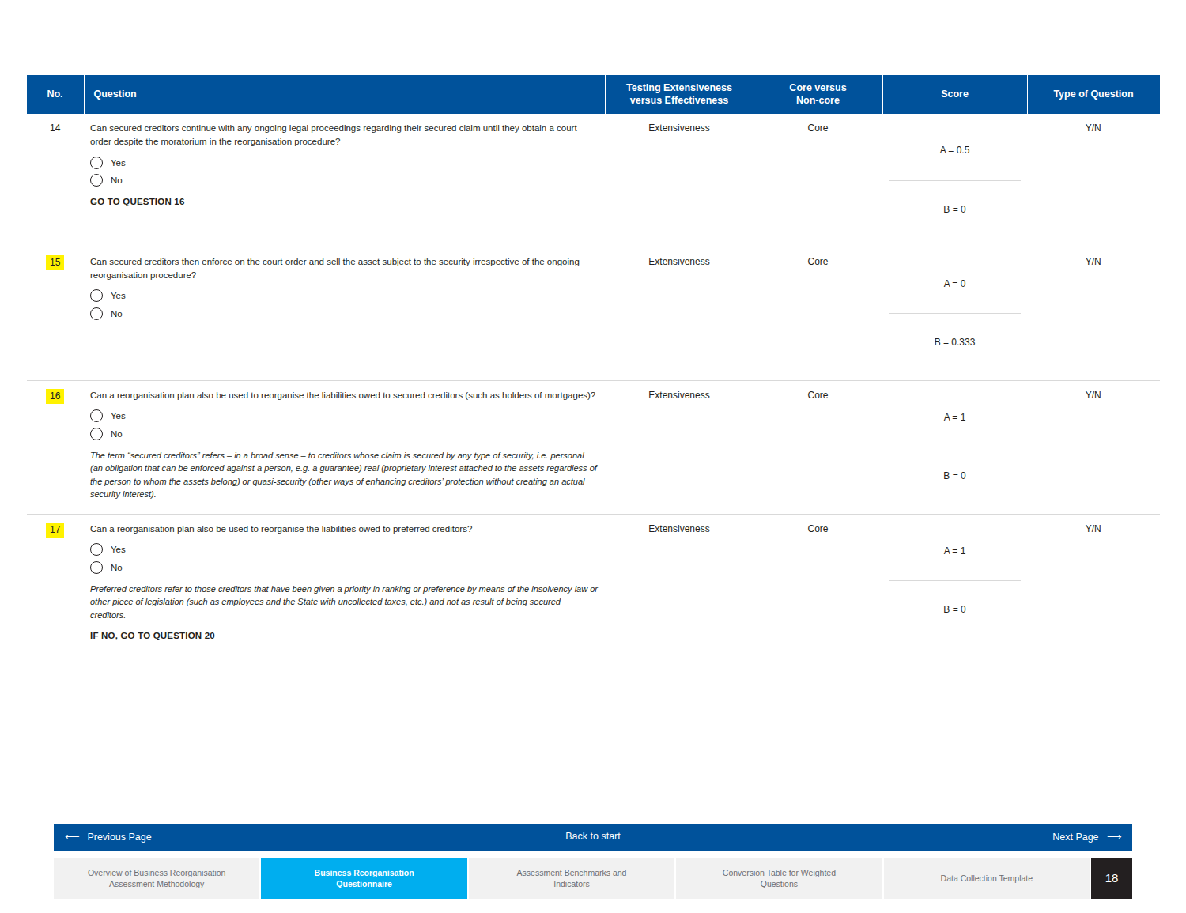| No. | Question | Testing Extensiveness versus Effectiveness | Core versus Non-core | Score | Type of Question |
| --- | --- | --- | --- | --- | --- |
| 14 | Can secured creditors continue with any ongoing legal proceedings regarding their secured claim until they obtain a court order despite the moratorium in the reorganisation procedure? Yes No GO TO QUESTION 16 | Extensiveness | Core | A = 0.5 B = 0 | Y/N |
| 15 | Can secured creditors then enforce on the court order and sell the asset subject to the security irrespective of the ongoing reorganisation procedure? Yes No | Extensiveness | Core | A = 0 B = 0.333 | Y/N |
| 16 | Can a reorganisation plan also be used to reorganise the liabilities owed to secured creditors (such as holders of mortgages)? Yes No The term “secured creditors” refers – in a broad sense – to creditors whose claim is secured by any type of security, i.e. personal (an obligation that can be enforced against a person, e.g. a guarantee) real (proprietary interest attached to the assets regardless of the person to whom the assets belong) or quasi-security (other ways of enhancing creditors’ protection without creating an actual security interest). | Extensiveness | Core | A = 1 B = 0 | Y/N |
| 17 | Can a reorganisation plan also be used to reorganise the liabilities owed to preferred creditors? Yes No Preferred creditors refer to those creditors that have been given a priority in ranking or preference by means of the insolvency law or other piece of legislation (such as employees and the State with uncollected taxes, etc.) and not as result of being secured creditors. IF NO, GO TO QUESTION 20 | Extensiveness | Core | A = 1 B = 0 | Y/N |
⟵ Previous Page
Back to start
Next Page ⟶
Overview of Business Reorganisation
Assessment Methodology
Business Reorganisation
Questionnaire
Assessment Benchmarks and
Indicators
Conversion Table for Weighted
Questions
Data Collection Template
18